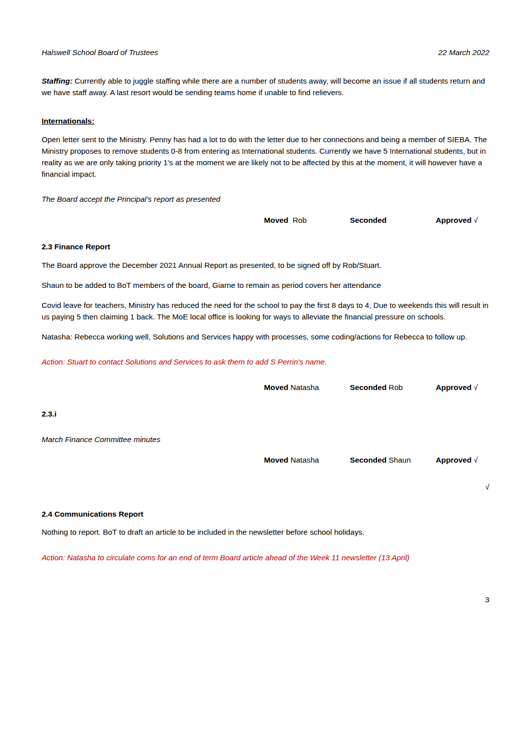Halswell School Board of Trustees 22 March 2022
Staffing: Currently able to juggle staffing while there are a number of students away, will become an issue if all students return and we have staff away. A last resort would be sending teams home if unable to find relievers.
Internationals:
Open letter sent to the Ministry. Penny has had a lot to do with the letter due to her connections and being a member of SIEBA. The Ministry proposes to remove students 0-8 from entering as International students. Currently we have 5 International students, but in reality as we are only taking priority 1's at the moment we are likely not to be affected by this at the moment, it will however have a financial impact.
The Board accept the Principal's report as presented
Moved Rob Seconded Approved √
2.3 Finance Report
The Board approve the December 2021 Annual Report as presented, to be signed off by Rob/Stuart.
Shaun to be added to BoT members of the board, Giarne to remain as period covers her attendance
Covid leave for teachers, Ministry has reduced the need for the school to pay the first 8 days to 4, Due to weekends this will result in us paying 5 then claiming 1 back. The MoE local office is looking for ways to alleviate the financial pressure on schools.
Natasha: Rebecca working well, Solutions and Services happy with processes, some coding/actions for Rebecca to follow up.
Action: Stuart to contact Solutions and Services to ask them to add S Perrin's name.
Moved Natasha Seconded Rob Approved √
2.3.i
March Finance Committee minutes
Moved Natasha Seconded Shaun Approved √
√
2.4 Communications Report
Nothing to report. BoT to draft an article to be included in the newsletter before school holidays.
Action: Natasha to circulate coms for an end of term Board article ahead of the Week 11 newsletter (13 April)
3